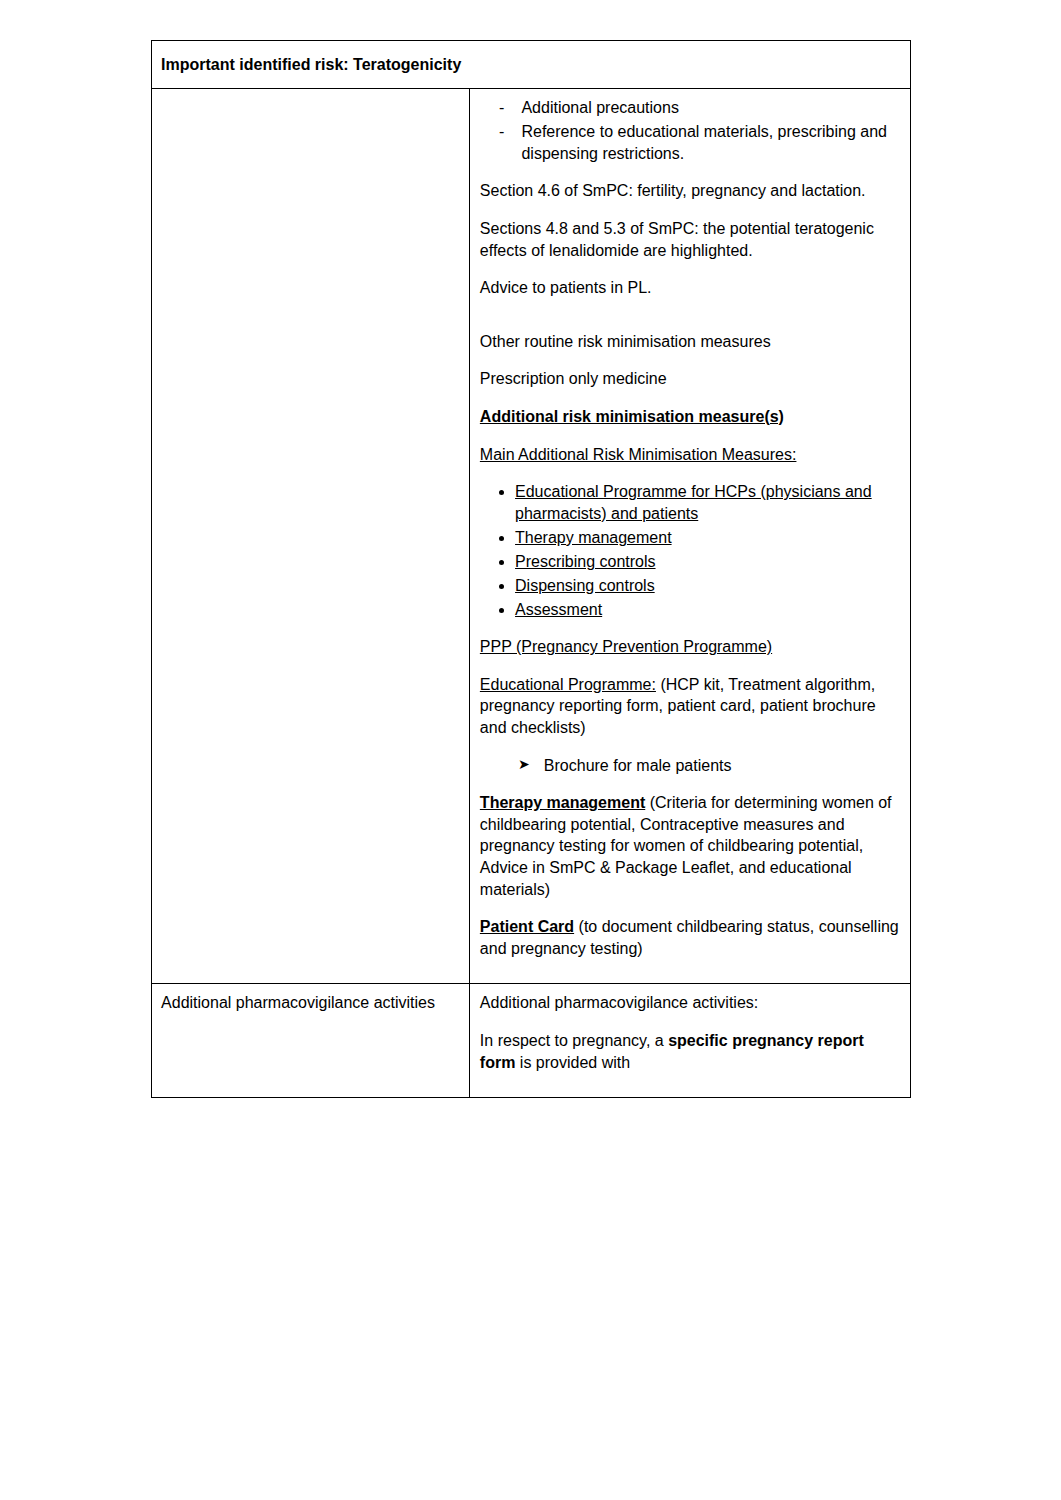| Important identified risk: Teratogenicity |
| --- |
| | Additional precautions Reference to educational materials, prescribing and dispensing restrictions. Section 4.6 of SmPC: fertility, pregnancy and lactation. Sections 4.8 and 5.3 of SmPC: the potential teratogenic effects of lenalidomide are highlighted. Advice to patients in PL. Other routine risk minimisation measures Prescription only medicine Additional risk minimisation measure(s) Main Additional Risk Minimisation Measures: Educational Programme for HCPs (physicians and pharmacists) and patients Therapy management Prescribing controls Dispensing controls Assessment PPP (Pregnancy Prevention Programme) Educational Programme: (HCP kit, Treatment algorithm, pregnancy reporting form, patient card, patient brochure and checklists) Brochure for male patients Therapy management (Criteria for determining women of childbearing potential, Contraceptive measures and pregnancy testing for women of childbearing potential, Advice in SmPC & Package Leaflet, and educational materials) Patient Card (to document childbearing status, counselling and pregnancy testing) |
| Additional pharmacovigilance activities | Additional pharmacovigilance activities: In respect to pregnancy, a specific pregnancy report form is provided with |